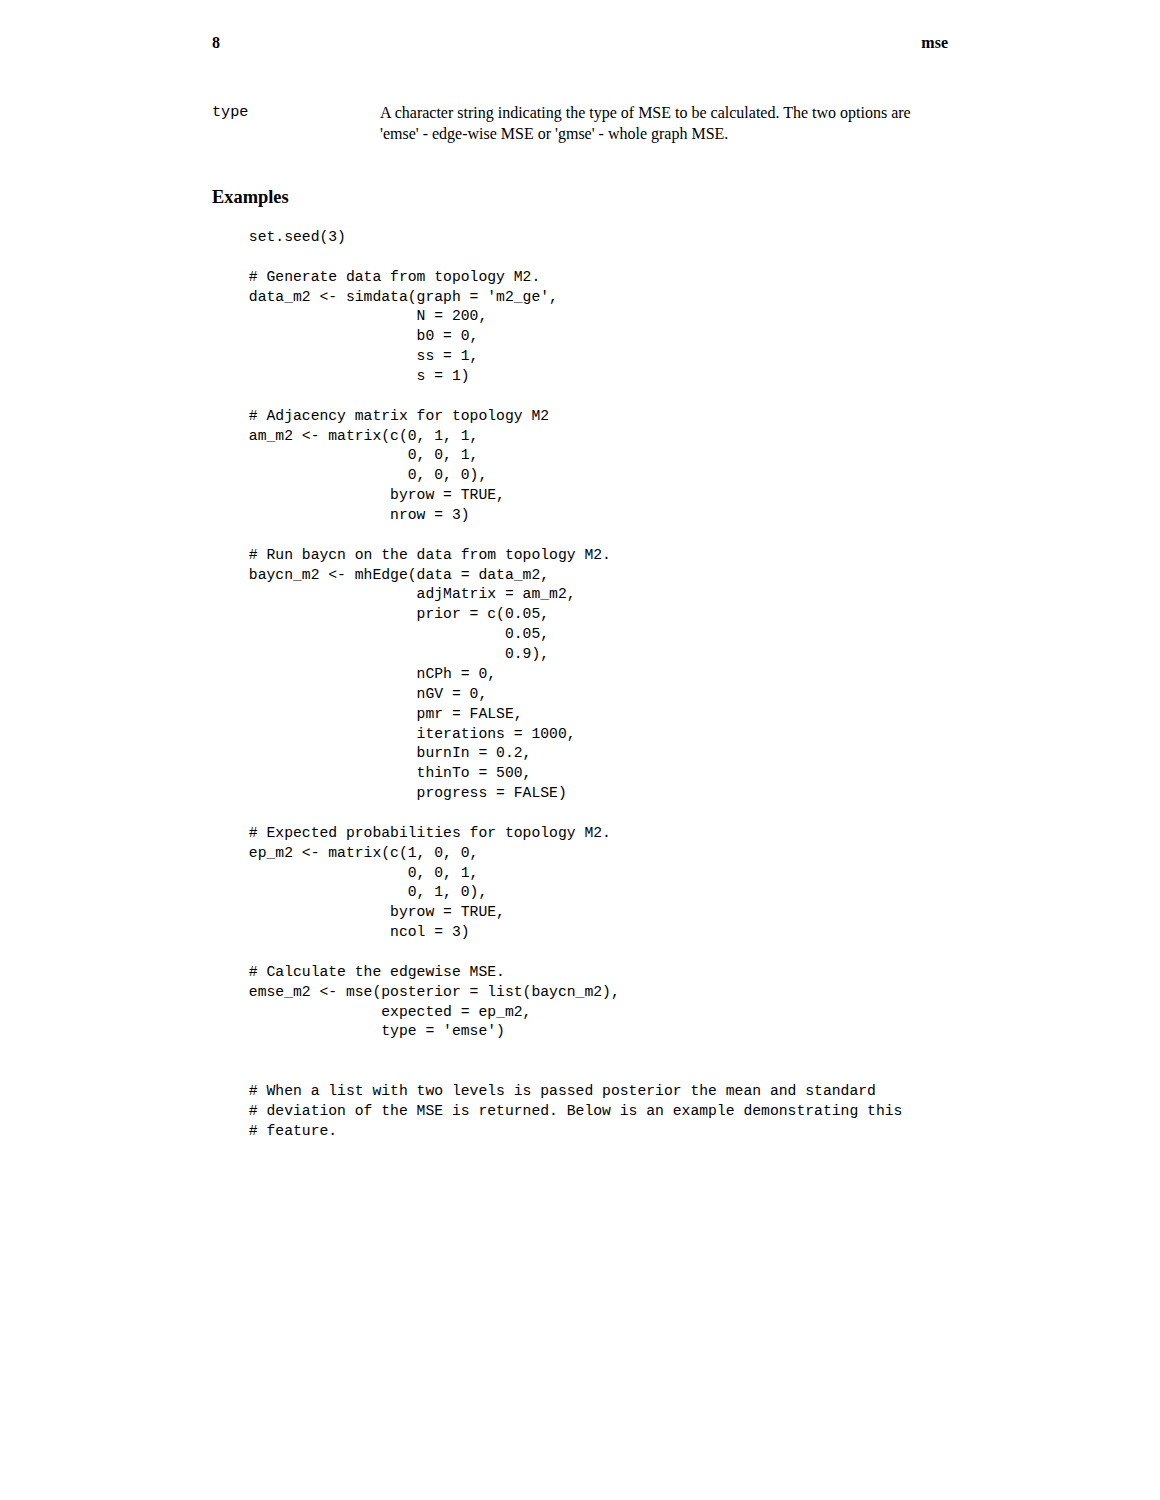8 mse
type
A character string indicating the type of MSE to be calculated. The two options are 'emse' - edge-wise MSE or 'gmse' - whole graph MSE.
Examples
set.seed(3)

# Generate data from topology M2.
data_m2 <- simdata(graph = 'm2_ge',
                   N = 200,
                   b0 = 0,
                   ss = 1,
                   s = 1)

# Adjacency matrix for topology M2
am_m2 <- matrix(c(0, 1, 1,
                  0, 0, 1,
                  0, 0, 0),
                byrow = TRUE,
                nrow = 3)

# Run baycn on the data from topology M2.
baycn_m2 <- mhEdge(data = data_m2,
                   adjMatrix = am_m2,
                   prior = c(0.05,
                             0.05,
                             0.9),
                   nCPh = 0,
                   nGV = 0,
                   pmr = FALSE,
                   iterations = 1000,
                   burnIn = 0.2,
                   thinTo = 500,
                   progress = FALSE)

# Expected probabilities for topology M2.
ep_m2 <- matrix(c(1, 0, 0,
                  0, 0, 1,
                  0, 1, 0),
                byrow = TRUE,
                ncol = 3)

# Calculate the edgewise MSE.
emse_m2 <- mse(posterior = list(baycn_m2),
               expected = ep_m2,
               type = 'emse')


# When a list with two levels is passed posterior the mean and standard
# deviation of the MSE is returned. Below is an example demonstrating this
# feature.